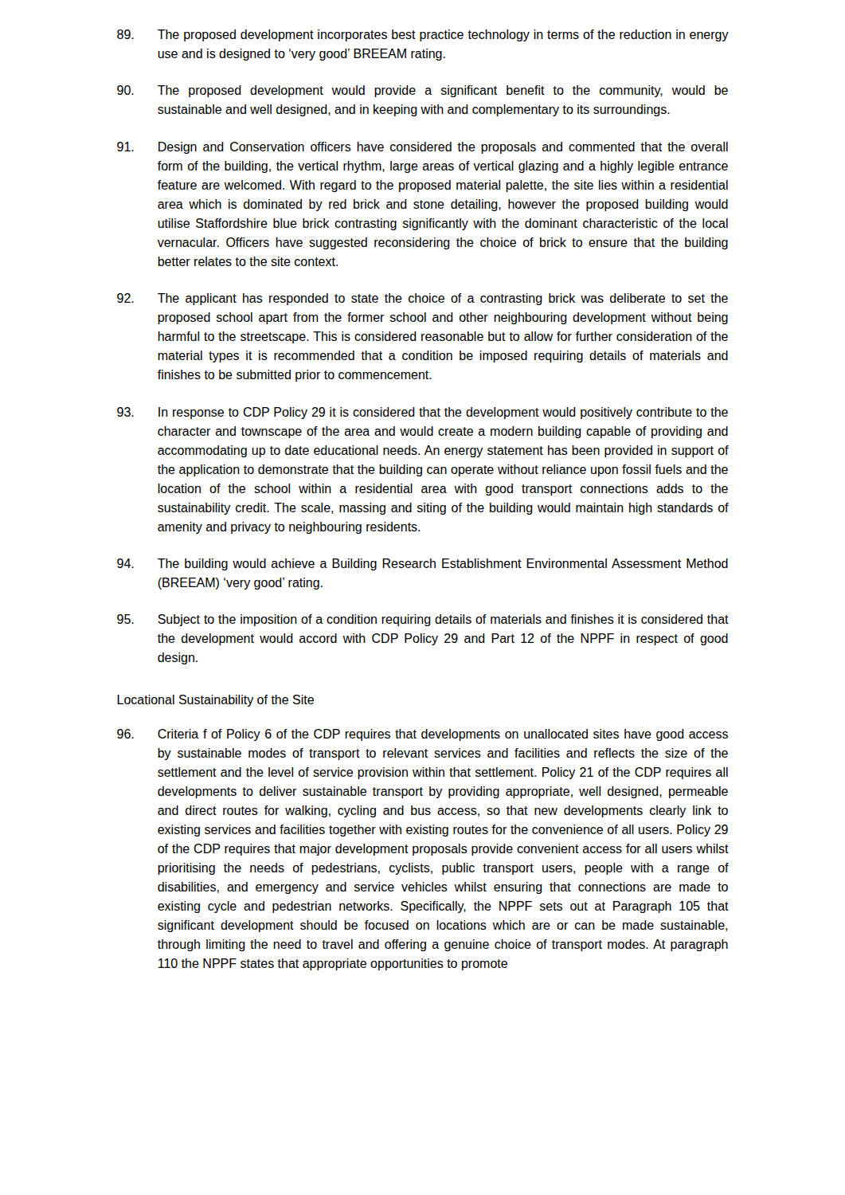89. The proposed development incorporates best practice technology in terms of the reduction in energy use and is designed to ‘very good’ BREEAM rating.
90. The proposed development would provide a significant benefit to the community, would be sustainable and well designed, and in keeping with and complementary to its surroundings.
91. Design and Conservation officers have considered the proposals and commented that the overall form of the building, the vertical rhythm, large areas of vertical glazing and a highly legible entrance feature are welcomed. With regard to the proposed material palette, the site lies within a residential area which is dominated by red brick and stone detailing, however the proposed building would utilise Staffordshire blue brick contrasting significantly with the dominant characteristic of the local vernacular. Officers have suggested reconsidering the choice of brick to ensure that the building better relates to the site context.
92. The applicant has responded to state the choice of a contrasting brick was deliberate to set the proposed school apart from the former school and other neighbouring development without being harmful to the streetscape. This is considered reasonable but to allow for further consideration of the material types it is recommended that a condition be imposed requiring details of materials and finishes to be submitted prior to commencement.
93. In response to CDP Policy 29 it is considered that the development would positively contribute to the character and townscape of the area and would create a modern building capable of providing and accommodating up to date educational needs. An energy statement has been provided in support of the application to demonstrate that the building can operate without reliance upon fossil fuels and the location of the school within a residential area with good transport connections adds to the sustainability credit. The scale, massing and siting of the building would maintain high standards of amenity and privacy to neighbouring residents.
94. The building would achieve a Building Research Establishment Environmental Assessment Method (BREEAM) ‘very good’ rating.
95. Subject to the imposition of a condition requiring details of materials and finishes it is considered that the development would accord with CDP Policy 29 and Part 12 of the NPPF in respect of good design.
Locational Sustainability of the Site
96. Criteria f of Policy 6 of the CDP requires that developments on unallocated sites have good access by sustainable modes of transport to relevant services and facilities and reflects the size of the settlement and the level of service provision within that settlement. Policy 21 of the CDP requires all developments to deliver sustainable transport by providing appropriate, well designed, permeable and direct routes for walking, cycling and bus access, so that new developments clearly link to existing services and facilities together with existing routes for the convenience of all users. Policy 29 of the CDP requires that major development proposals provide convenient access for all users whilst prioritising the needs of pedestrians, cyclists, public transport users, people with a range of disabilities, and emergency and service vehicles whilst ensuring that connections are made to existing cycle and pedestrian networks. Specifically, the NPPF sets out at Paragraph 105 that significant development should be focused on locations which are or can be made sustainable, through limiting the need to travel and offering a genuine choice of transport modes. At paragraph 110 the NPPF states that appropriate opportunities to promote